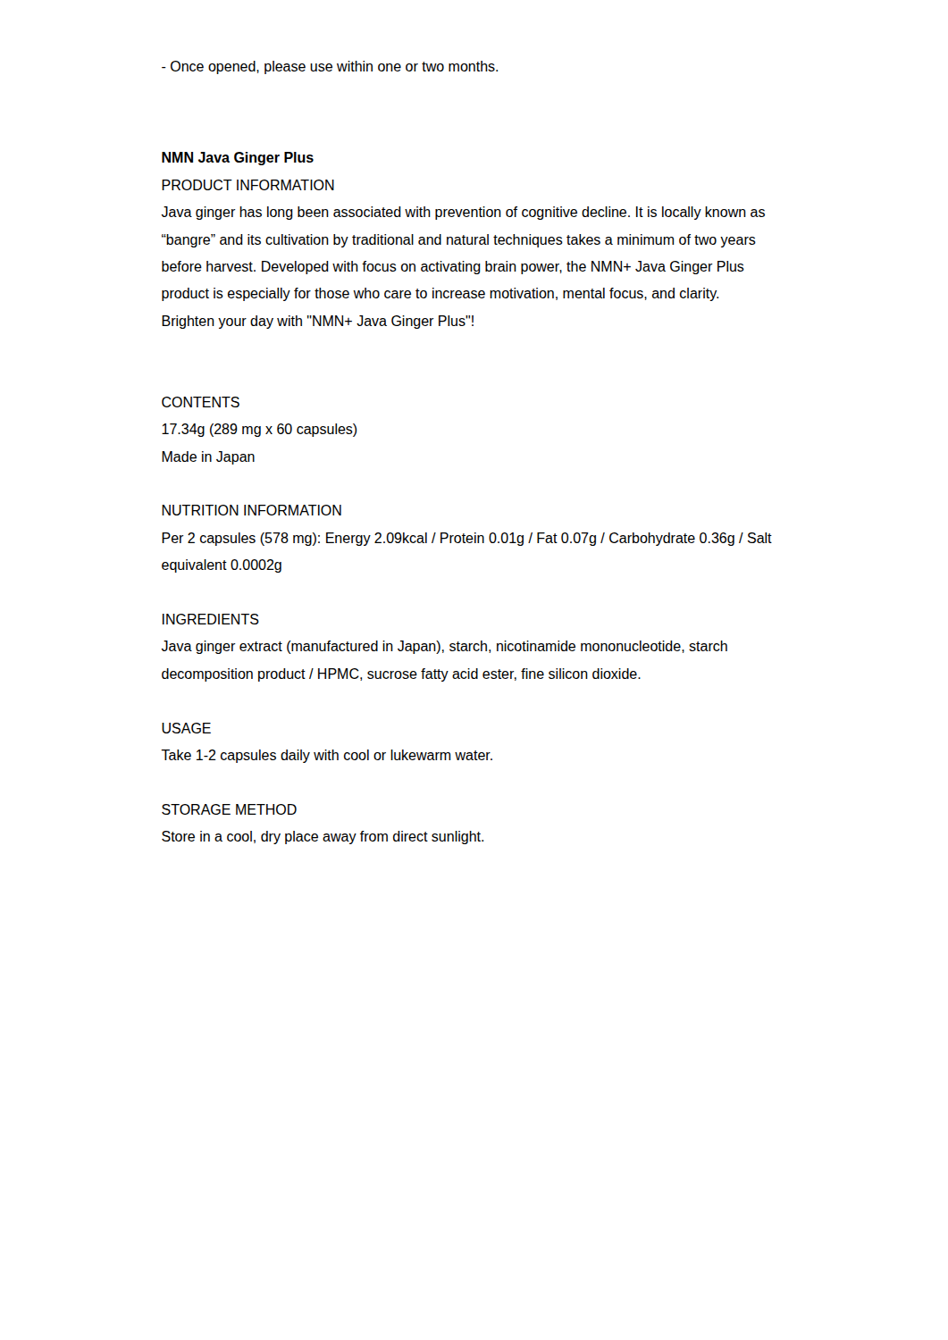- Once opened, please use within one or two months.
NMN Java Ginger Plus
PRODUCT INFORMATION
Java ginger has long been associated with prevention of cognitive decline. It is locally known as “bangre” and its cultivation by traditional and natural techniques takes a minimum of two years before harvest. Developed with focus on activating brain power, the NMN+ Java Ginger Plus product is especially for those who care to increase motivation, mental focus, and clarity.
Brighten your day with "NMN+ Java Ginger Plus"!
CONTENTS
17.34g (289 mg x 60 capsules)
Made in Japan
NUTRITION INFORMATION
Per 2 capsules (578 mg): Energy 2.09kcal / Protein 0.01g / Fat 0.07g / Carbohydrate 0.36g / Salt equivalent 0.0002g
INGREDIENTS
Java ginger extract (manufactured in Japan), starch, nicotinamide mononucleotide, starch decomposition product / HPMC, sucrose fatty acid ester, fine silicon dioxide.
USAGE
Take 1-2 capsules daily with cool or lukewarm water.
STORAGE METHOD
Store in a cool, dry place away from direct sunlight.